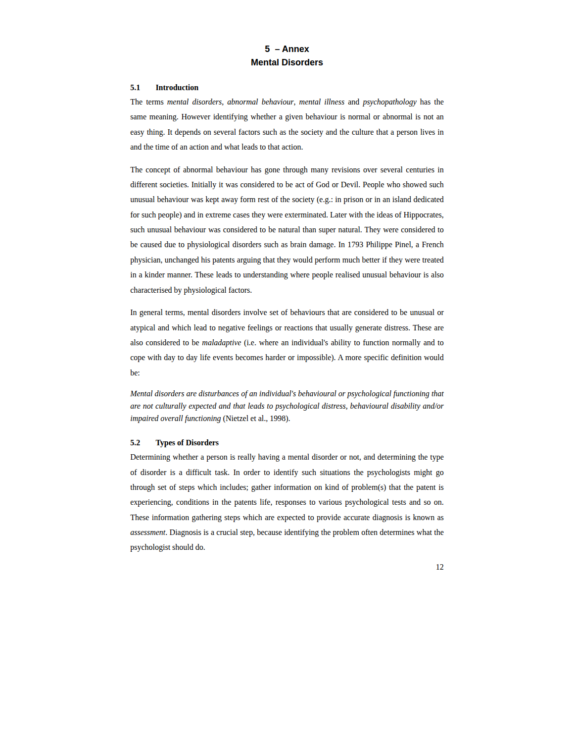5 – Annex
Mental Disorders
5.1 Introduction
The terms mental disorders, abnormal behaviour, mental illness and psychopathology has the same meaning. However identifying whether a given behaviour is normal or abnormal is not an easy thing. It depends on several factors such as the society and the culture that a person lives in and the time of an action and what leads to that action.
The concept of abnormal behaviour has gone through many revisions over several centuries in different societies. Initially it was considered to be act of God or Devil. People who showed such unusual behaviour was kept away form rest of the society (e.g.: in prison or in an island dedicated for such people) and in extreme cases they were exterminated. Later with the ideas of Hippocrates, such unusual behaviour was considered to be natural than super natural. They were considered to be caused due to physiological disorders such as brain damage. In 1793 Philippe Pinel, a French physician, unchanged his patents arguing that they would perform much better if they were treated in a kinder manner. These leads to understanding where people realised unusual behaviour is also characterised by physiological factors.
In general terms, mental disorders involve set of behaviours that are considered to be unusual or atypical and which lead to negative feelings or reactions that usually generate distress. These are also considered to be maladaptive (i.e. where an individual's ability to function normally and to cope with day to day life events becomes harder or impossible). A more specific definition would be:
Mental disorders are disturbances of an individual's behavioural or psychological functioning that are not culturally expected and that leads to psychological distress, behavioural disability and/or impaired overall functioning (Nietzel et al., 1998).
5.2 Types of Disorders
Determining whether a person is really having a mental disorder or not, and determining the type of disorder is a difficult task. In order to identify such situations the psychologists might go through set of steps which includes; gather information on kind of problem(s) that the patent is experiencing, conditions in the patents life, responses to various psychological tests and so on. These information gathering steps which are expected to provide accurate diagnosis is known as assessment. Diagnosis is a crucial step, because identifying the problem often determines what the psychologist should do.
12